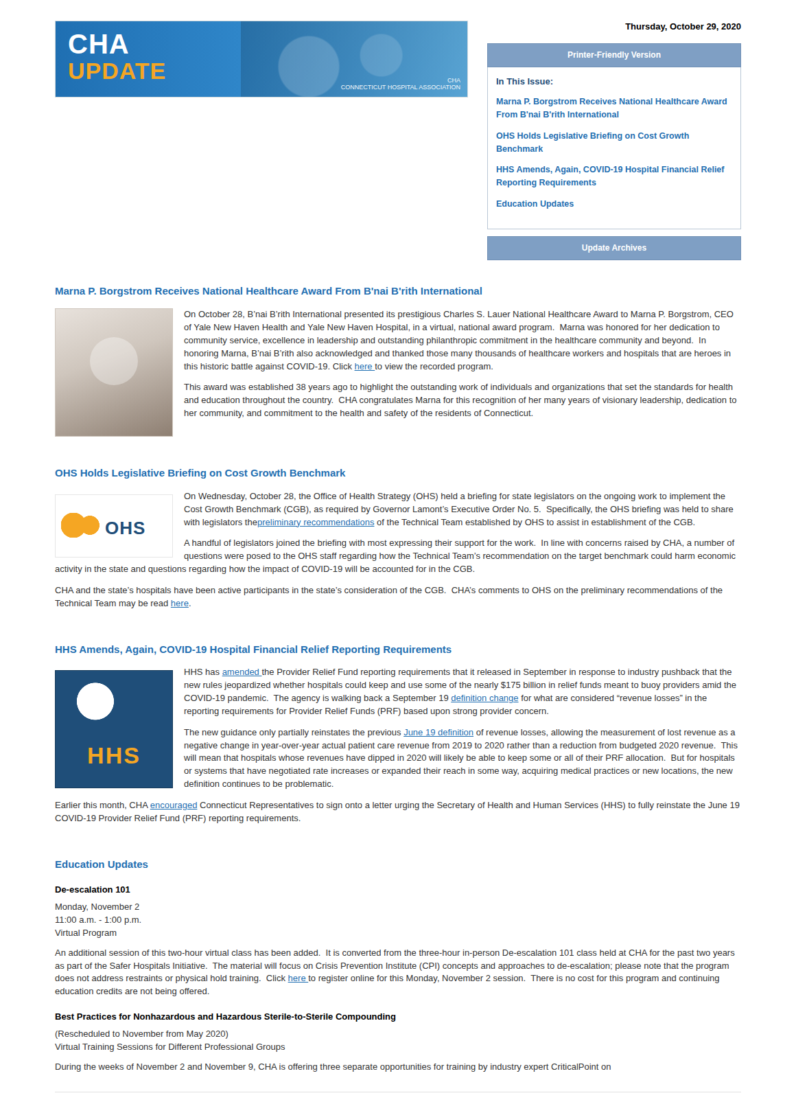CHA
UPDATE
CHA
CONNECTICUT HOSPITAL ASSOCIATION
Thursday, October 29, 2020
Printer-Friendly Version
In This Issue:
Marna P. Borgstrom Receives National Healthcare Award From B'nai B'rith International
OHS Holds Legislative Briefing on Cost Growth Benchmark
HHS Amends, Again, COVID-19 Hospital Financial Relief Reporting Requirements
Education Updates
Update Archives
Marna P. Borgstrom Receives National Healthcare Award From B'nai B'rith International
On October 28, B’nai B’rith International presented its prestigious Charles S. Lauer National Healthcare Award to Marna P. Borgstrom, CEO of Yale New Haven Health and Yale New Haven Hospital, in a virtual, national award program. Marna was honored for her dedication to community service, excellence in leadership and outstanding philanthropic commitment in the healthcare community and beyond. In honoring Marna, B’nai B’rith also acknowledged and thanked those many thousands of healthcare workers and hospitals that are heroes in this historic battle against COVID-19. Click here to view the recorded program.
This award was established 38 years ago to highlight the outstanding work of individuals and organizations that set the standards for health and education throughout the country. CHA congratulates Marna for this recognition of her many years of visionary leadership, dedication to her community, and commitment to the health and safety of the residents of Connecticut.
OHS Holds Legislative Briefing on Cost Growth Benchmark
OHS
On Wednesday, October 28, the Office of Health Strategy (OHS) held a briefing for state legislators on the ongoing work to implement the Cost Growth Benchmark (CGB), as required by Governor Lamont’s Executive Order No. 5. Specifically, the OHS briefing was held to share with legislators thepreliminary recommendations of the Technical Team established by OHS to assist in establishment of the CGB.
A handful of legislators joined the briefing with most expressing their support for the work. In line with concerns raised by CHA, a number of questions were posed to the OHS staff regarding how the Technical Team’s recommendation on the target benchmark could harm economic activity in the state and questions regarding how the impact of COVID-19 will be accounted for in the CGB.
CHA and the state’s hospitals have been active participants in the state’s consideration of the CGB. CHA’s comments to OHS on the preliminary recommendations of the Technical Team may be read here.
HHS Amends, Again, COVID-19 Hospital Financial Relief Reporting Requirements
HHS
HHS has amended the Provider Relief Fund reporting requirements that it released in September in response to industry pushback that the new rules jeopardized whether hospitals could keep and use some of the nearly $175 billion in relief funds meant to buoy providers amid the COVID-19 pandemic. The agency is walking back a September 19 definition change for what are considered “revenue losses” in the reporting requirements for Provider Relief Funds (PRF) based upon strong provider concern.
The new guidance only partially reinstates the previous June 19 definition of revenue losses, allowing the measurement of lost revenue as a negative change in year-over-year actual patient care revenue from 2019 to 2020 rather than a reduction from budgeted 2020 revenue. This will mean that hospitals whose revenues have dipped in 2020 will likely be able to keep some or all of their PRF allocation. But for hospitals or systems that have negotiated rate increases or expanded their reach in some way, acquiring medical practices or new locations, the new definition continues to be problematic.
Earlier this month, CHA encouraged Connecticut Representatives to sign onto a letter urging the Secretary of Health and Human Services (HHS) to fully reinstate the June 19 COVID-19 Provider Relief Fund (PRF) reporting requirements.
Education Updates
De-escalation 101
Monday, November 2
11:00 a.m. - 1:00 p.m.
Virtual Program
An additional session of this two-hour virtual class has been added. It is converted from the three-hour in-person De-escalation 101 class held at CHA for the past two years as part of the Safer Hospitals Initiative. The material will focus on Crisis Prevention Institute (CPI) concepts and approaches to de-escalation; please note that the program does not address restraints or physical hold training. Click here to register online for this Monday, November 2 session. There is no cost for this program and continuing education credits are not being offered.
Best Practices for Nonhazardous and Hazardous Sterile-to-Sterile Compounding
(Rescheduled to November from May 2020)
Virtual Training Sessions for Different Professional Groups
During the weeks of November 2 and November 9, CHA is offering three separate opportunities for training by industry expert CriticalPoint on